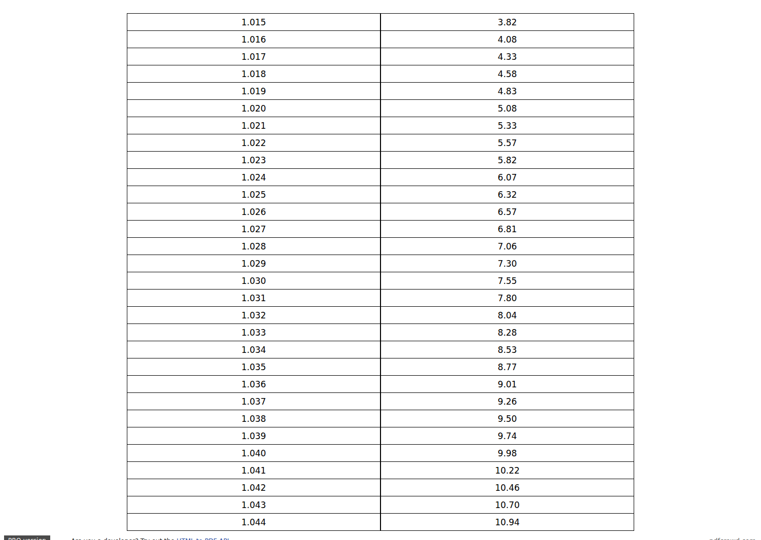| 1.015 | 3.82 |
| 1.016 | 4.08 |
| 1.017 | 4.33 |
| 1.018 | 4.58 |
| 1.019 | 4.83 |
| 1.020 | 5.08 |
| 1.021 | 5.33 |
| 1.022 | 5.57 |
| 1.023 | 5.82 |
| 1.024 | 6.07 |
| 1.025 | 6.32 |
| 1.026 | 6.57 |
| 1.027 | 6.81 |
| 1.028 | 7.06 |
| 1.029 | 7.30 |
| 1.030 | 7.55 |
| 1.031 | 7.80 |
| 1.032 | 8.04 |
| 1.033 | 8.28 |
| 1.034 | 8.53 |
| 1.035 | 8.77 |
| 1.036 | 9.01 |
| 1.037 | 9.26 |
| 1.038 | 9.50 |
| 1.039 | 9.74 |
| 1.040 | 9.98 |
| 1.041 | 10.22 |
| 1.042 | 10.46 |
| 1.043 | 10.70 |
| 1.044 | 10.94 |
PRO version Are you a developer? Try out the HTML to PDF API pdfcrowd.com